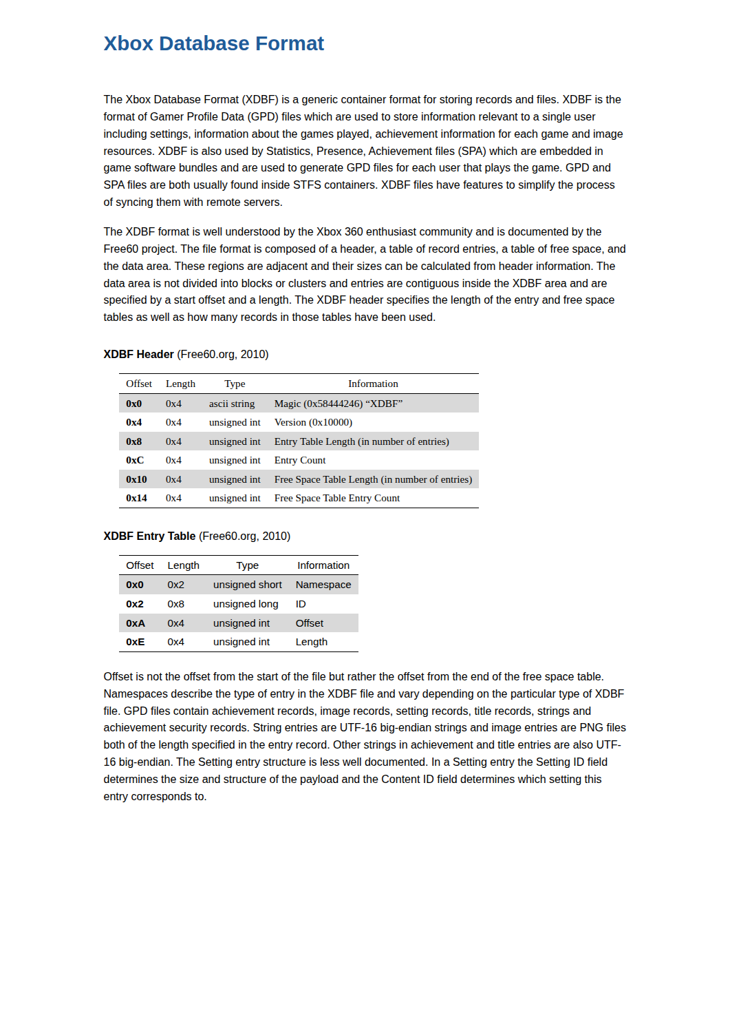Xbox Database Format
The Xbox Database Format (XDBF) is a generic container format for storing records and files. XDBF is the format of Gamer Profile Data (GPD) files which are used to store information relevant to a single user including settings, information about the games played, achievement information for each game and image resources. XDBF is also used by Statistics, Presence, Achievement files (SPA) which are embedded in game software bundles and are used to generate GPD files for each user that plays the game. GPD and SPA files are both usually found inside STFS containers. XDBF files have features to simplify the process of syncing them with remote servers.
The XDBF format is well understood by the Xbox 360 enthusiast community and is documented by the Free60 project. The file format is composed of a header, a table of record entries, a table of free space, and the data area. These regions are adjacent and their sizes can be calculated from header information. The data area is not divided into blocks or clusters and entries are contiguous inside the XDBF area and are specified by a start offset and a length. The XDBF header specifies the length of the entry and free space tables as well as how many records in those tables have been used.
XDBF Header (Free60.org, 2010)
| Offset | Length | Type | Information |
| --- | --- | --- | --- |
| 0x0 | 0x4 | ascii string | Magic (0x58444246) “XDBF” |
| 0x4 | 0x4 | unsigned int | Version (0x10000) |
| 0x8 | 0x4 | unsigned int | Entry Table Length (in number of entries) |
| 0xC | 0x4 | unsigned int | Entry Count |
| 0x10 | 0x4 | unsigned int | Free Space Table Length (in number of entries) |
| 0x14 | 0x4 | unsigned int | Free Space Table Entry Count |
XDBF Entry Table (Free60.org, 2010)
| Offset | Length | Type | Information |
| --- | --- | --- | --- |
| 0x0 | 0x2 | unsigned short | Namespace |
| 0x2 | 0x8 | unsigned long | ID |
| 0xA | 0x4 | unsigned int | Offset |
| 0xE | 0x4 | unsigned int | Length |
Offset is not the offset from the start of the file but rather the offset from the end of the free space table. Namespaces describe the type of entry in the XDBF file and vary depending on the particular type of XDBF file. GPD files contain achievement records, image records, setting records, title records, strings and achievement security records. String entries are UTF-16 big-endian strings and image entries are PNG files both of the length specified in the entry record. Other strings in achievement and title entries are also UTF-16 big-endian. The Setting entry structure is less well documented. In a Setting entry the Setting ID field determines the size and structure of the payload and the Content ID field determines which setting this entry corresponds to.